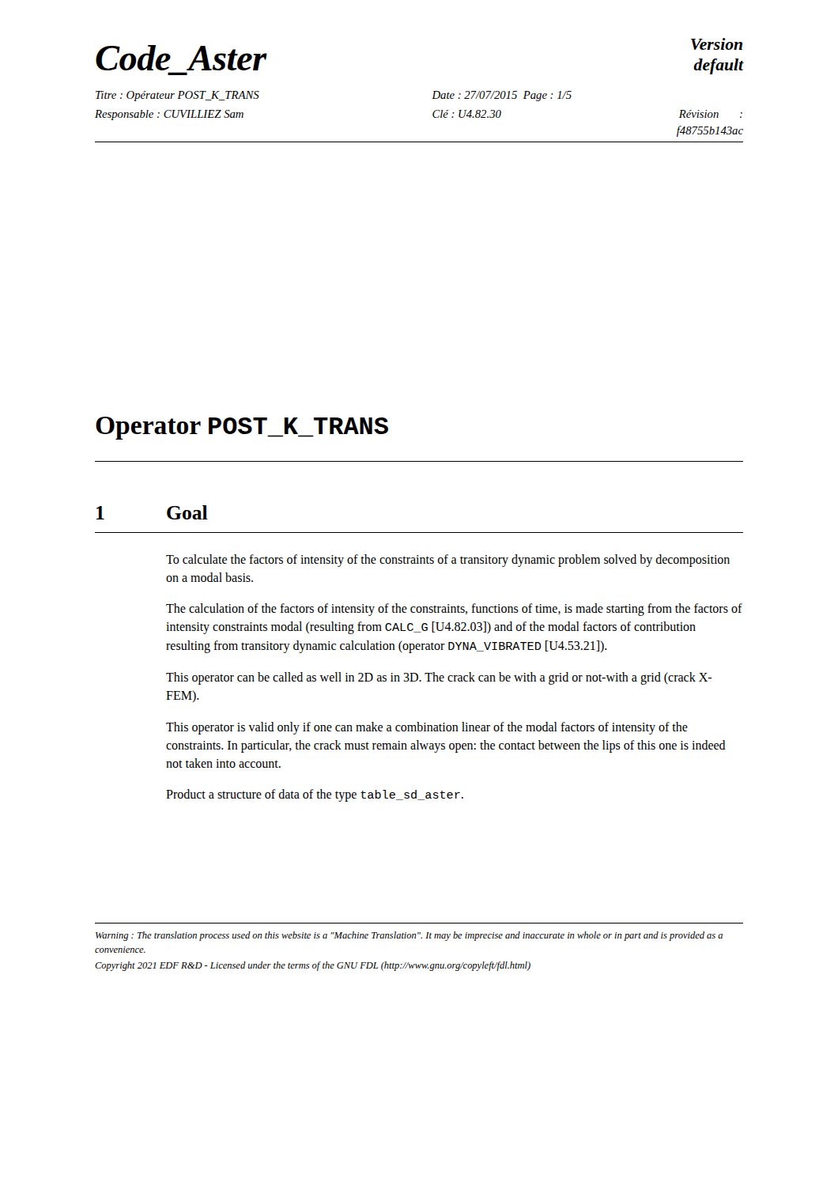Version
default
Code_Aster
| Titre : Opérateur POST_K_TRANS | Date : 27/07/2015 Page : 1/5 |
| Responsable : CUVILLIEZ Sam | Clé : U4.82.30 Révision : f48755b143ac |
Operator POST_K_TRANS
1 Goal
To calculate the factors of intensity of the constraints of a transitory dynamic problem solved by decomposition on a modal basis.
The calculation of the factors of intensity of the constraints, functions of time, is made starting from the factors of intensity constraints modal (resulting from CALC_G [U4.82.03]) and of the modal factors of contribution resulting from transitory dynamic calculation (operator DYNA_VIBRATED [U4.53.21]).
This operator can be called as well in 2D as in 3D. The crack can be with a grid or not-with a grid (crack X-FEM).
This operator is valid only if one can make a combination linear of the modal factors of intensity of the constraints. In particular, the crack must remain always open: the contact between the lips of this one is indeed not taken into account.
Product a structure of data of the type table_sd_aster.
Warning : The translation process used on this website is a "Machine Translation". It may be imprecise and inaccurate in whole or in part and is provided as a convenience.
Copyright 2021 EDF R&D - Licensed under the terms of the GNU FDL (http://www.gnu.org/copyleft/fdl.html)